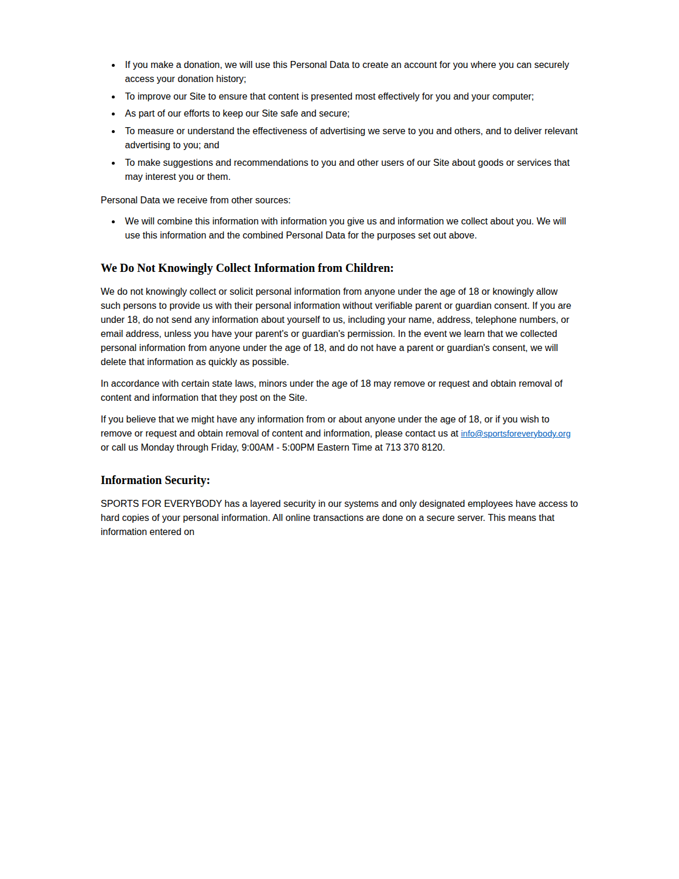If you make a donation, we will use this Personal Data to create an account for you where you can securely access your donation history;
To improve our Site to ensure that content is presented most effectively for you and your computer;
As part of our efforts to keep our Site safe and secure;
To measure or understand the effectiveness of advertising we serve to you and others, and to deliver relevant advertising to you; and
To make suggestions and recommendations to you and other users of our Site about goods or services that may interest you or them.
Personal Data we receive from other sources:
We will combine this information with information you give us and information we collect about you. We will use this information and the combined Personal Data for the purposes set out above.
We Do Not Knowingly Collect Information from Children:
We do not knowingly collect or solicit personal information from anyone under the age of 18 or knowingly allow such persons to provide us with their personal information without verifiable parent or guardian consent. If you are under 18, do not send any information about yourself to us, including your name, address, telephone numbers, or email address, unless you have your parent's or guardian's permission. In the event we learn that we collected personal information from anyone under the age of 18, and do not have a parent or guardian's consent, we will delete that information as quickly as possible.
In accordance with certain state laws, minors under the age of 18 may remove or request and obtain removal of content and information that they post on the Site.
If you believe that we might have any information from or about anyone under the age of 18, or if you wish to remove or request and obtain removal of content and information, please contact us at info@sportsforeverybody.org or call us Monday through Friday, 9:00AM - 5:00PM Eastern Time at 713 370 8120.
Information Security:
SPORTS FOR EVERYBODY has a layered security in our systems and only designated employees have access to hard copies of your personal information. All online transactions are done on a secure server. This means that information entered on